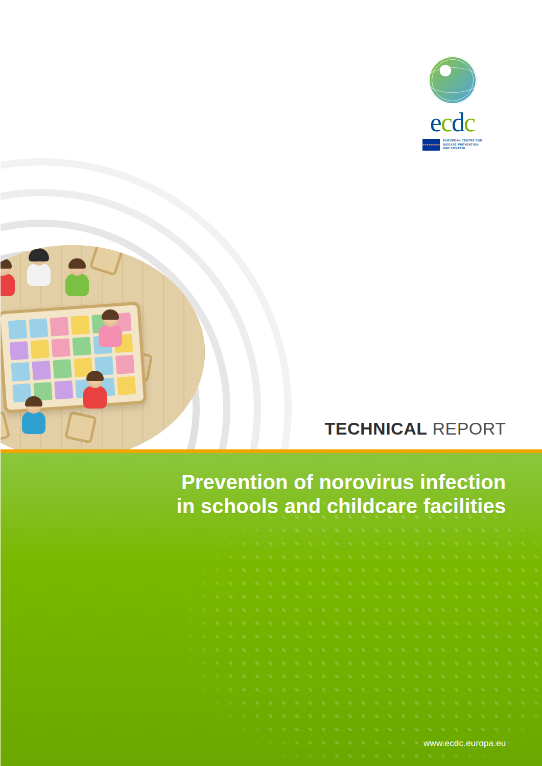ecdc
European Centre for
Disease Prevention
and Control
TECHNICAL REPORT
Prevention of norovirus infection
in schools and childcare facilities
www.ecdc.europa.eu